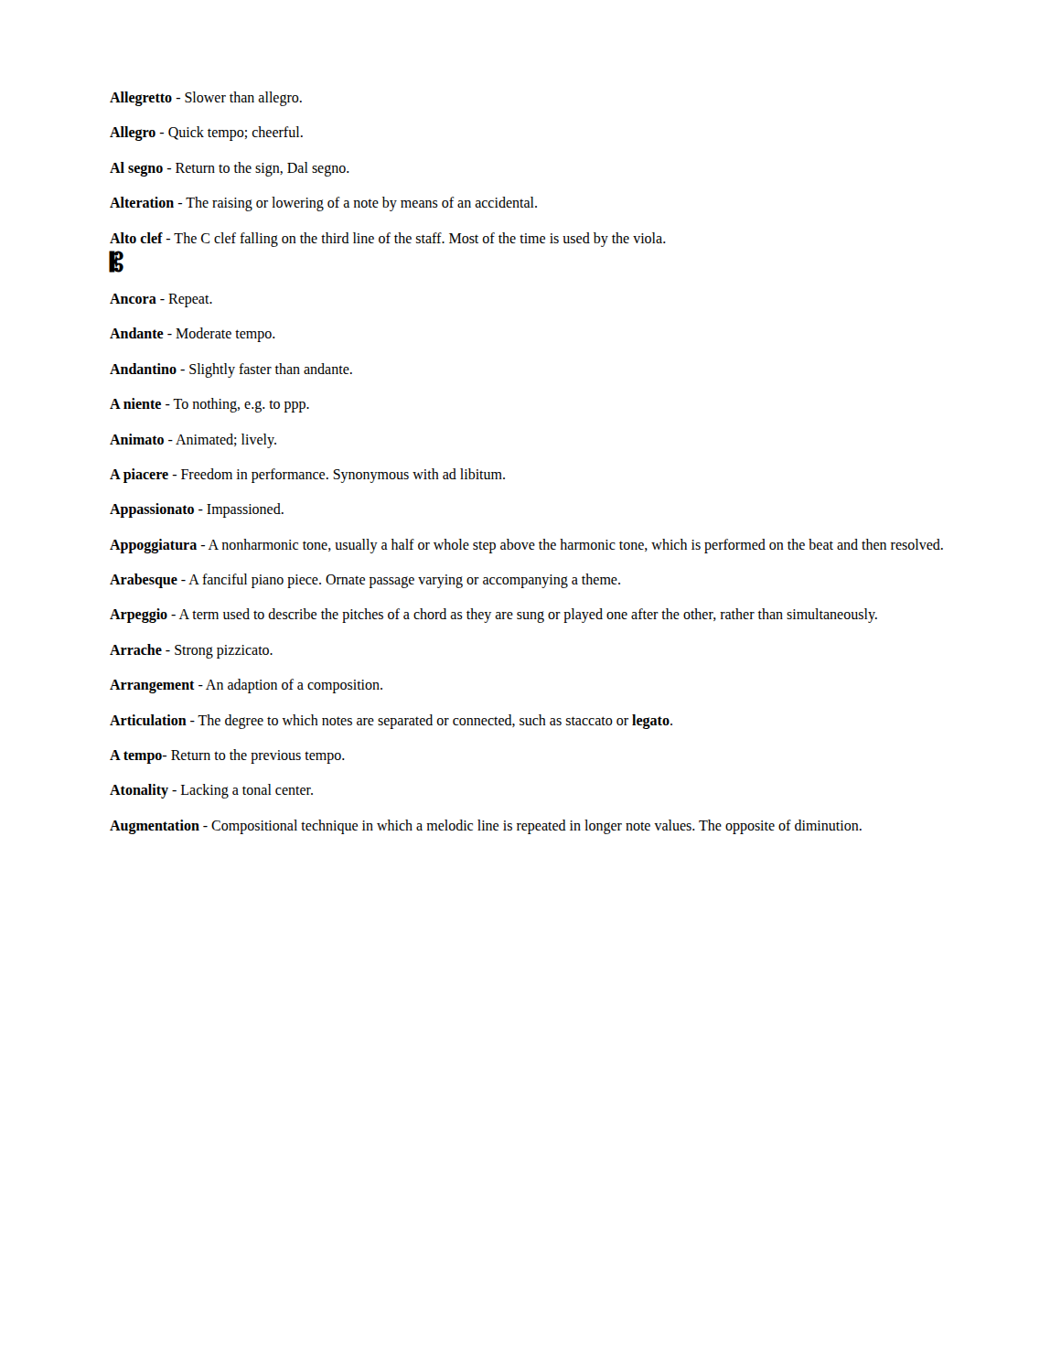Allegretto - Slower than allegro.
Allegro - Quick tempo; cheerful.
Al segno - Return to the sign, Dal segno.
Alteration - The raising or lowering of a note by means of an accidental.
Alto clef - The C clef falling on the third line of the staff. Most of the time is used by the viola. 𝄡
Ancora - Repeat.
Andante - Moderate tempo.
Andantino - Slightly faster than andante.
A niente - To nothing, e.g. to ppp.
Animato - Animated; lively.
A piacere - Freedom in performance. Synonymous with ad libitum.
Appassionato - Impassioned.
Appoggiatura - A nonharmonic tone, usually a half or whole step above the harmonic tone, which is performed on the beat and then resolved.
Arabesque - A fanciful piano piece. Ornate passage varying or accompanying a theme.
Arpeggio - A term used to describe the pitches of a chord as they are sung or played one after the other, rather than simultaneously.
Arrache - Strong pizzicato.
Arrangement - An adaption of a composition.
Articulation - The degree to which notes are separated or connected, such as staccato or legato.
A tempo- Return to the previous tempo.
Atonality - Lacking a tonal center.
Augmentation - Compositional technique in which a melodic line is repeated in longer note values. The opposite of diminution.